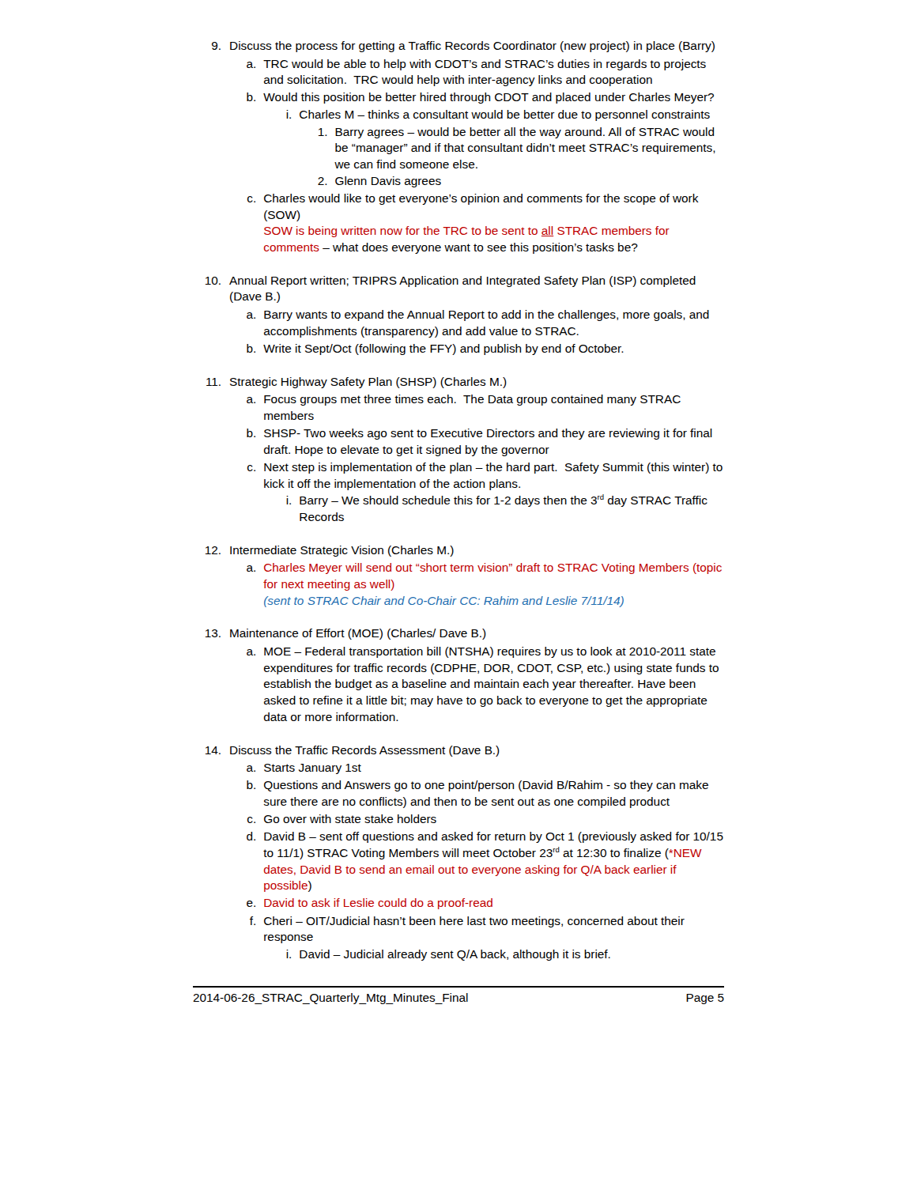Discuss the process for getting a Traffic Records Coordinator (new project) in place (Barry)
TRC would be able to help with CDOT’s and STRAC’s duties in regards to projects and solicitation. TRC would help with inter-agency links and cooperation
Would this position be better hired through CDOT and placed under Charles Meyer?
Charles M – thinks a consultant would be better due to personnel constraints
Barry agrees – would be better all the way around. All of STRAC would be “manager” and if that consultant didn’t meet STRAC’s requirements, we can find someone else.
Glenn Davis agrees
Charles would like to get everyone’s opinion and comments for the scope of work (SOW)
SOW is being written now for the TRC to be sent to all STRAC members for comments – what does everyone want to see this position’s tasks be?
Annual Report written; TRIPRS Application and Integrated Safety Plan (ISP) completed (Dave B.)
Barry wants to expand the Annual Report to add in the challenges, more goals, and accomplishments (transparency) and add value to STRAC.
Write it Sept/Oct (following the FFY) and publish by end of October.
Strategic Highway Safety Plan (SHSP) (Charles M.)
Focus groups met three times each. The Data group contained many STRAC members
SHSP- Two weeks ago sent to Executive Directors and they are reviewing it for final draft. Hope to elevate to get it signed by the governor
Next step is implementation of the plan – the hard part. Safety Summit (this winter) to kick it off the implementation of the action plans.
Barry – We should schedule this for 1-2 days then the 3rd day STRAC Traffic Records
Intermediate Strategic Vision (Charles M.)
Charles Meyer will send out “short term vision” draft to STRAC Voting Members (topic for next meeting as well)
(sent to STRAC Chair and Co-Chair CC: Rahim and Leslie 7/11/14)
Maintenance of Effort (MOE) (Charles/ Dave B.)
MOE – Federal transportation bill (NTSHA) requires by us to look at 2010-2011 state expenditures for traffic records (CDPHE, DOR, CDOT, CSP, etc.) using state funds to establish the budget as a baseline and maintain each year thereafter. Have been asked to refine it a little bit; may have to go back to everyone to get the appropriate data or more information.
Discuss the Traffic Records Assessment (Dave B.)
Starts January 1st
Questions and Answers go to one point/person (David B/Rahim - so they can make sure there are no conflicts) and then to be sent out as one compiled product
Go over with state stake holders
David B – sent off questions and asked for return by Oct 1 (previously asked for 10/15 to 11/1) STRAC Voting Members will meet October 23rd at 12:30 to finalize (*NEW dates, David B to send an email out to everyone asking for Q/A back earlier if possible)
David to ask if Leslie could do a proof-read
Cheri – OIT/Judicial hasn’t been here last two meetings, concerned about their response
David – Judicial already sent Q/A back, although it is brief.
| 2014-06-26_STRAC_Quarterly_Mtg_Minutes_Final | Page 5 |